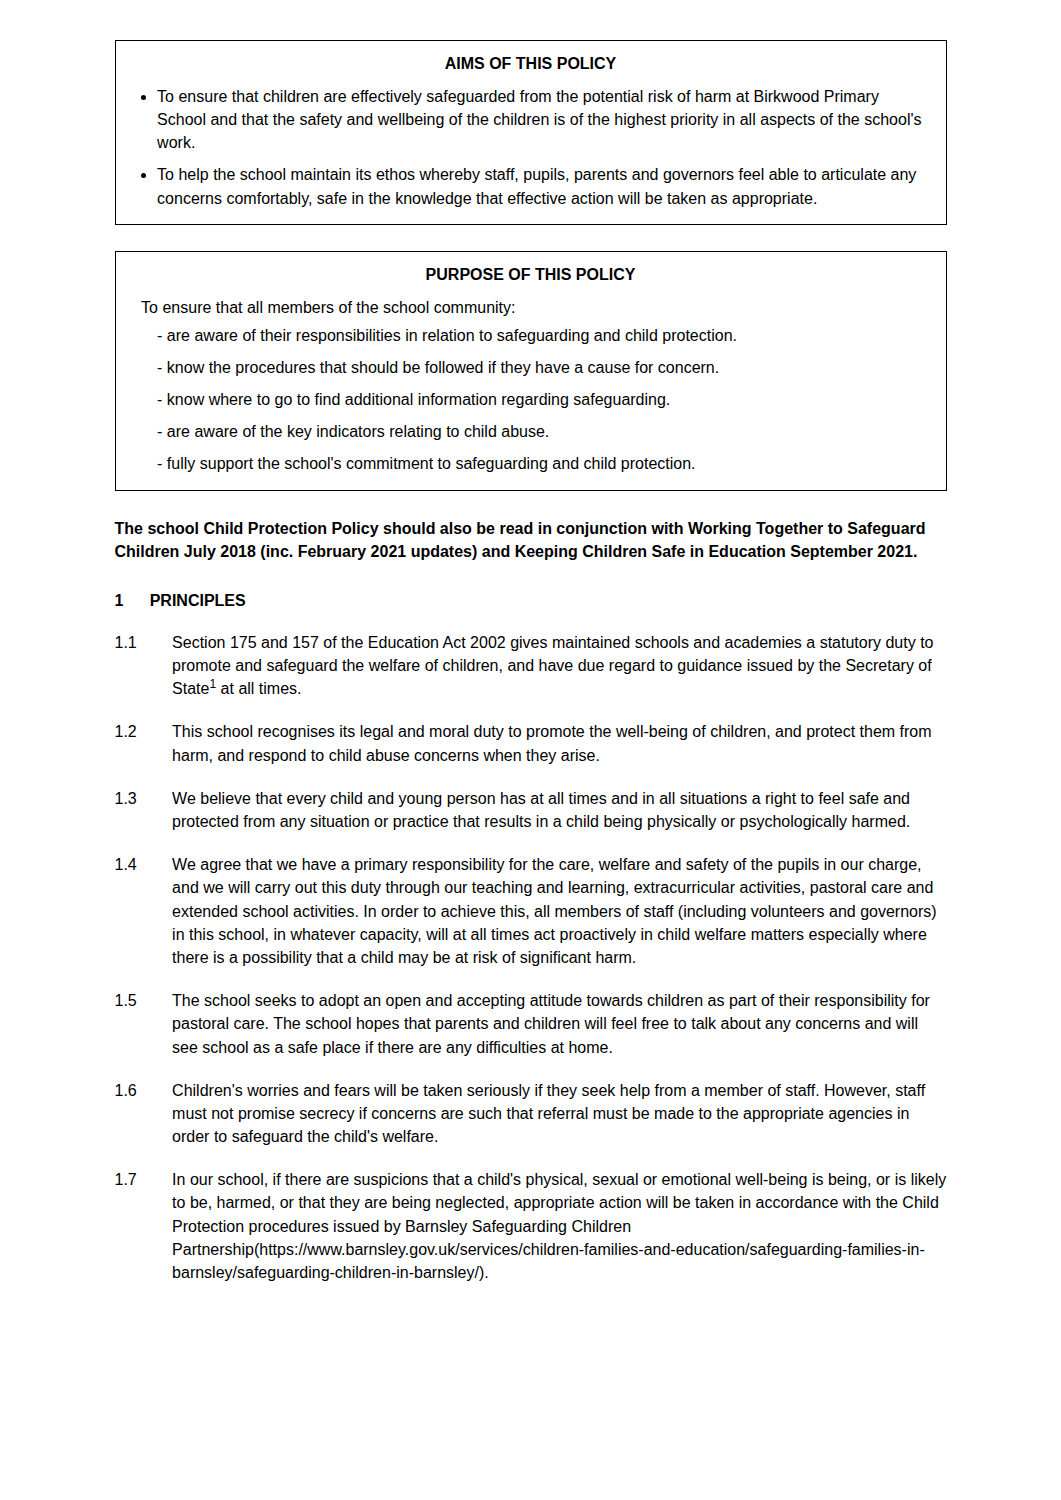Aims of this Policy
To ensure that children are effectively safeguarded from the potential risk of harm at Birkwood Primary School and that the safety and wellbeing of the children is of the highest priority in all aspects of the school's work.
To help the school maintain its ethos whereby staff, pupils, parents and governors feel able to articulate any concerns comfortably, safe in the knowledge that effective action will be taken as appropriate.
Purpose of this Policy
To ensure that all members of the school community:
- are aware of their responsibilities in relation to safeguarding and child protection.
- know the procedures that should be followed if they have a cause for concern.
- know where to go to find additional information regarding safeguarding.
- are aware of the key indicators relating to child abuse.
- fully support the school's commitment to safeguarding and child protection.
The school Child Protection Policy should also be read in conjunction with Working Together to Safeguard Children July 2018 (inc. February 2021 updates) and Keeping Children Safe in Education September 2021.
1 PRINCIPLES
1.1
Section 175 and 157 of the Education Act 2002 gives maintained schools and academies a statutory duty to promote and safeguard the welfare of children, and have due regard to guidance issued by the Secretary of State1 at all times.
1.2
This school recognises its legal and moral duty to promote the well-being of children, and protect them from harm, and respond to child abuse concerns when they arise.
1.3
We believe that every child and young person has at all times and in all situations a right to feel safe and protected from any situation or practice that results in a child being physically or psychologically harmed.
1.4
We agree that we have a primary responsibility for the care, welfare and safety of the pupils in our charge, and we will carry out this duty through our teaching and learning, extracurricular activities, pastoral care and extended school activities. In order to achieve this, all members of staff (including volunteers and governors) in this school, in whatever capacity, will at all times act proactively in child welfare matters especially where there is a possibility that a child may be at risk of significant harm.
1.5
The school seeks to adopt an open and accepting attitude towards children as part of their responsibility for pastoral care. The school hopes that parents and children will feel free to talk about any concerns and will see school as a safe place if there are any difficulties at home.
1.6
Children's worries and fears will be taken seriously if they seek help from a member of staff. However, staff must not promise secrecy if concerns are such that referral must be made to the appropriate agencies in order to safeguard the child's welfare.
1.7
In our school, if there are suspicions that a child's physical, sexual or emotional well-being is being, or is likely to be, harmed, or that they are being neglected, appropriate action will be taken in accordance with the Child Protection procedures issued by Barnsley Safeguarding Children Partnership(https://www.barnsley.gov.uk/services/children-families-and-education/safeguarding-families-in-barnsley/safeguarding-children-in-barnsley/).